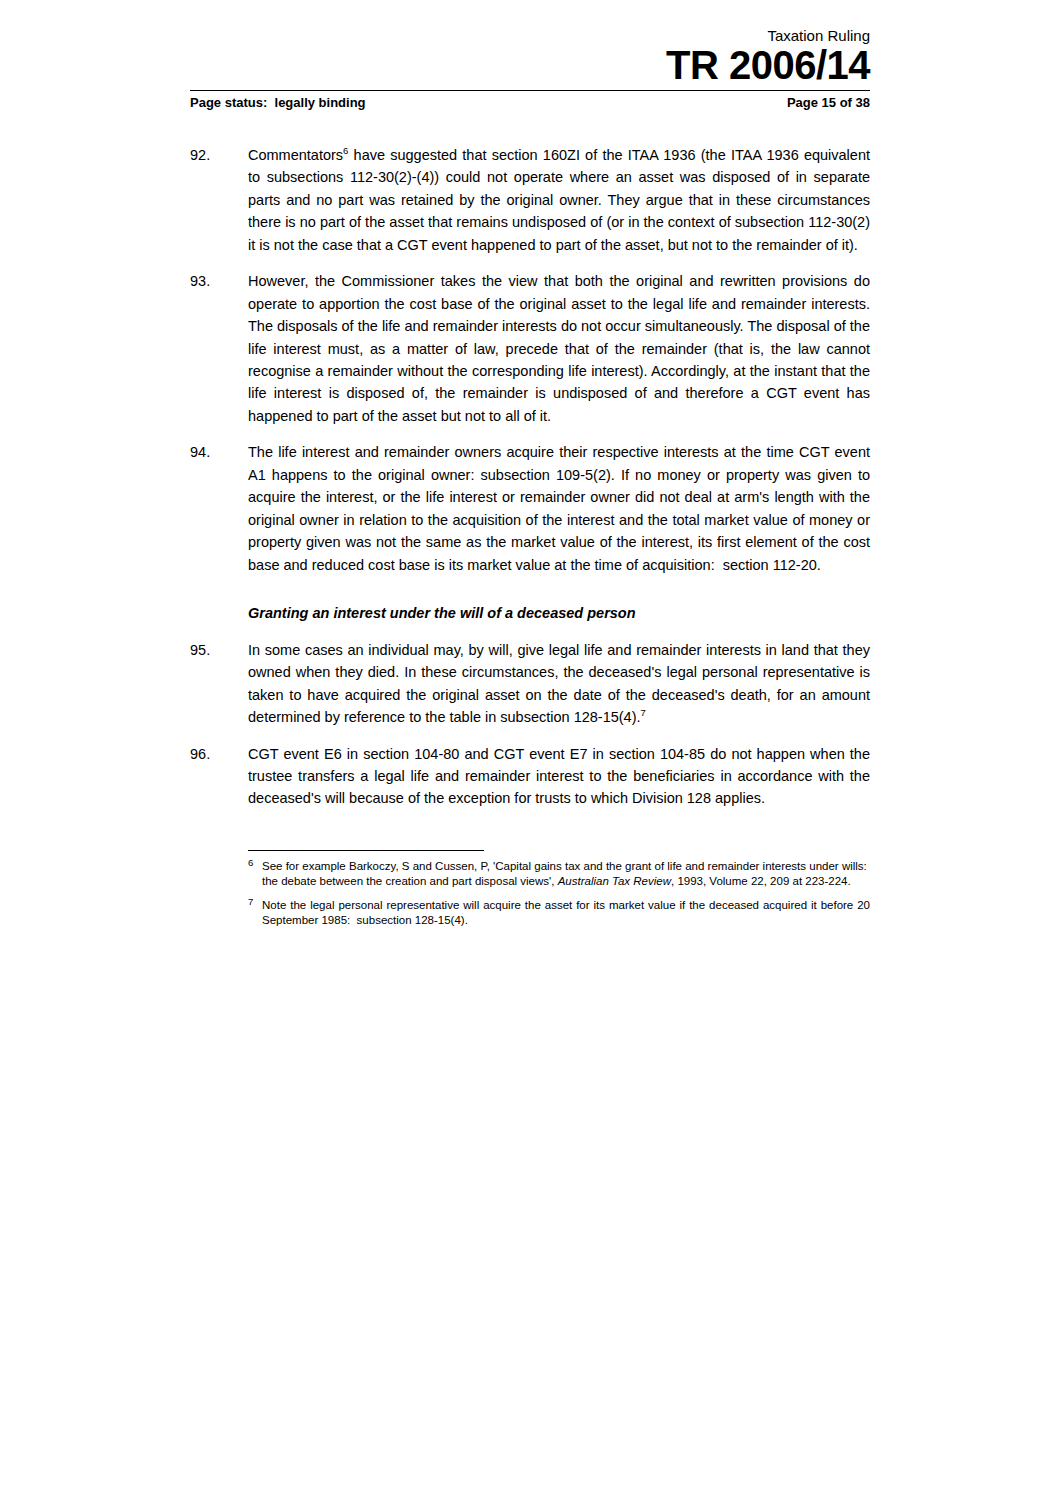Taxation Ruling
TR 2006/14
Page status: legally binding
Page 15 of 38
92. Commentators6 have suggested that section 160ZI of the ITAA 1936 (the ITAA 1936 equivalent to subsections 112-30(2)-(4)) could not operate where an asset was disposed of in separate parts and no part was retained by the original owner. They argue that in these circumstances there is no part of the asset that remains undisposed of (or in the context of subsection 112-30(2) it is not the case that a CGT event happened to part of the asset, but not to the remainder of it).
93. However, the Commissioner takes the view that both the original and rewritten provisions do operate to apportion the cost base of the original asset to the legal life and remainder interests. The disposals of the life and remainder interests do not occur simultaneously. The disposal of the life interest must, as a matter of law, precede that of the remainder (that is, the law cannot recognise a remainder without the corresponding life interest). Accordingly, at the instant that the life interest is disposed of, the remainder is undisposed of and therefore a CGT event has happened to part of the asset but not to all of it.
94. The life interest and remainder owners acquire their respective interests at the time CGT event A1 happens to the original owner: subsection 109-5(2). If no money or property was given to acquire the interest, or the life interest or remainder owner did not deal at arm's length with the original owner in relation to the acquisition of the interest and the total market value of money or property given was not the same as the market value of the interest, its first element of the cost base and reduced cost base is its market value at the time of acquisition: section 112-20.
Granting an interest under the will of a deceased person
95. In some cases an individual may, by will, give legal life and remainder interests in land that they owned when they died. In these circumstances, the deceased's legal personal representative is taken to have acquired the original asset on the date of the deceased's death, for an amount determined by reference to the table in subsection 128-15(4).7
96. CGT event E6 in section 104-80 and CGT event E7 in section 104-85 do not happen when the trustee transfers a legal life and remainder interest to the beneficiaries in accordance with the deceased's will because of the exception for trusts to which Division 128 applies.
6 See for example Barkoczy, S and Cussen, P, 'Capital gains tax and the grant of life and remainder interests under wills: the debate between the creation and part disposal views', Australian Tax Review, 1993, Volume 22, 209 at 223-224.
7 Note the legal personal representative will acquire the asset for its market value if the deceased acquired it before 20 September 1985: subsection 128-15(4).